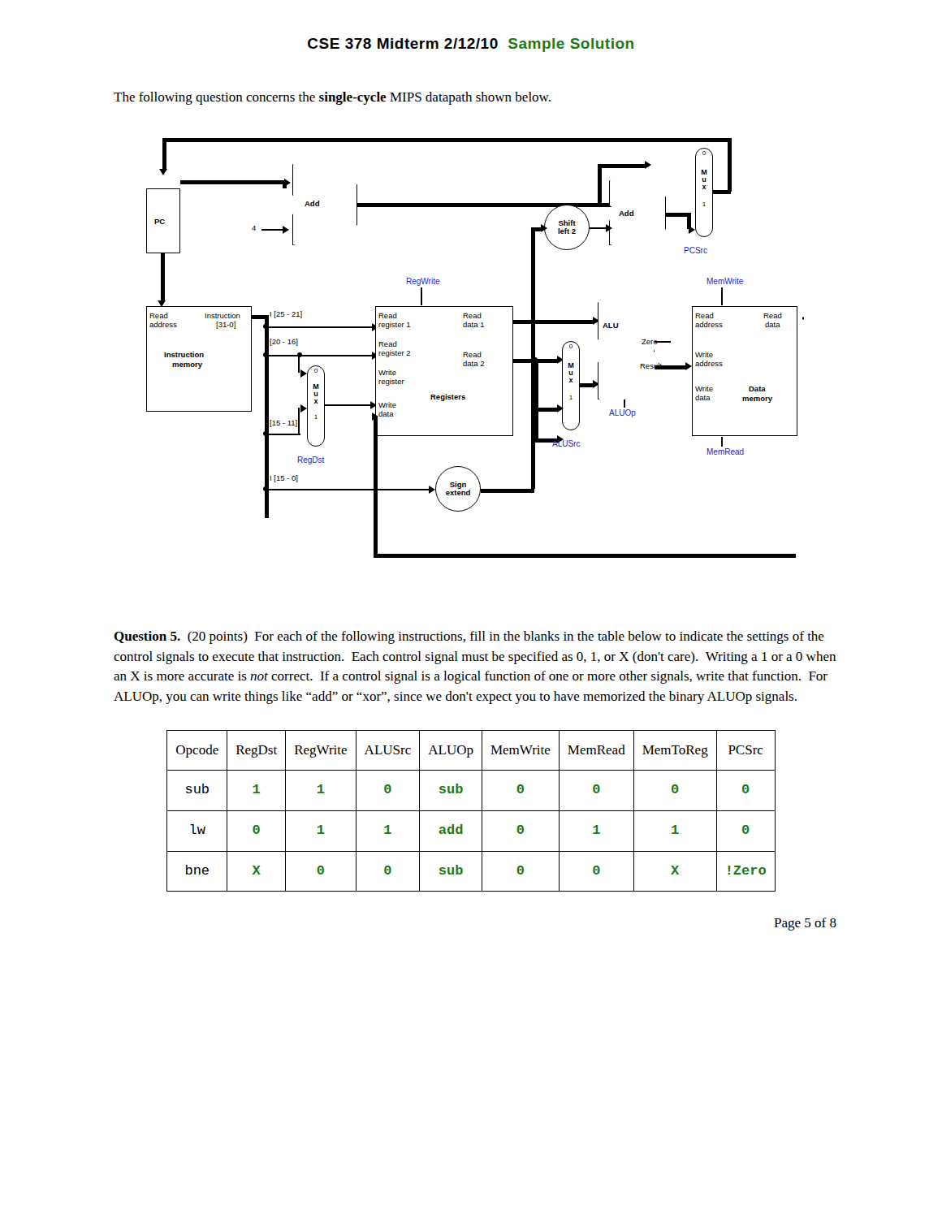CSE 378 Midterm 2/12/10 Sample Solution
The following question concerns the single-cycle MIPS datapath shown below.
PC
Add
4
Add
Shift
left 2
0
M
u
x
1
PCSrc
Read
address
Instruction
[31-0]
Instruction
memory
I [25 - 21]
[20 - 16]
[15 - 11]
0
M
u
x
1
RegDst
I [15 - 0]
Read
register 1
Read
register 2
Write
register
Write
data
Read
data 1
Read
data 2
Registers
RegWrite
0
M
u
x
1
ALUSrc
ALU
Zero
Result
ALUOp
Read
address
Write
address
Write
data
Read
data
Data
memory
MemWrite
MemRead
Sign
extend
Question 5. (20 points) For each of the following instructions, fill in the blanks in the table below to indicate the settings of the control signals to execute that instruction. Each control signal must be specified as 0, 1, or X (don't care). Writing a 1 or a 0 when an X is more accurate is not correct. If a control signal is a logical function of one or more other signals, write that function. For ALUOp, you can write things like “add” or “xor”, since we don't expect you to have memorized the binary ALUOp signals.
| Opcode | RegDst | RegWrite | ALUSrc | ALUOp | MemWrite | MemRead | MemToReg | PCSrc |
| --- | --- | --- | --- | --- | --- | --- | --- | --- |
| sub | 1 | 1 | 0 | sub | 0 | 0 | 0 | 0 |
| lw | 0 | 1 | 1 | add | 0 | 1 | 1 | 0 |
| bne | X | 0 | 0 | sub | 0 | 0 | X | !Zero |
Page 5 of 8